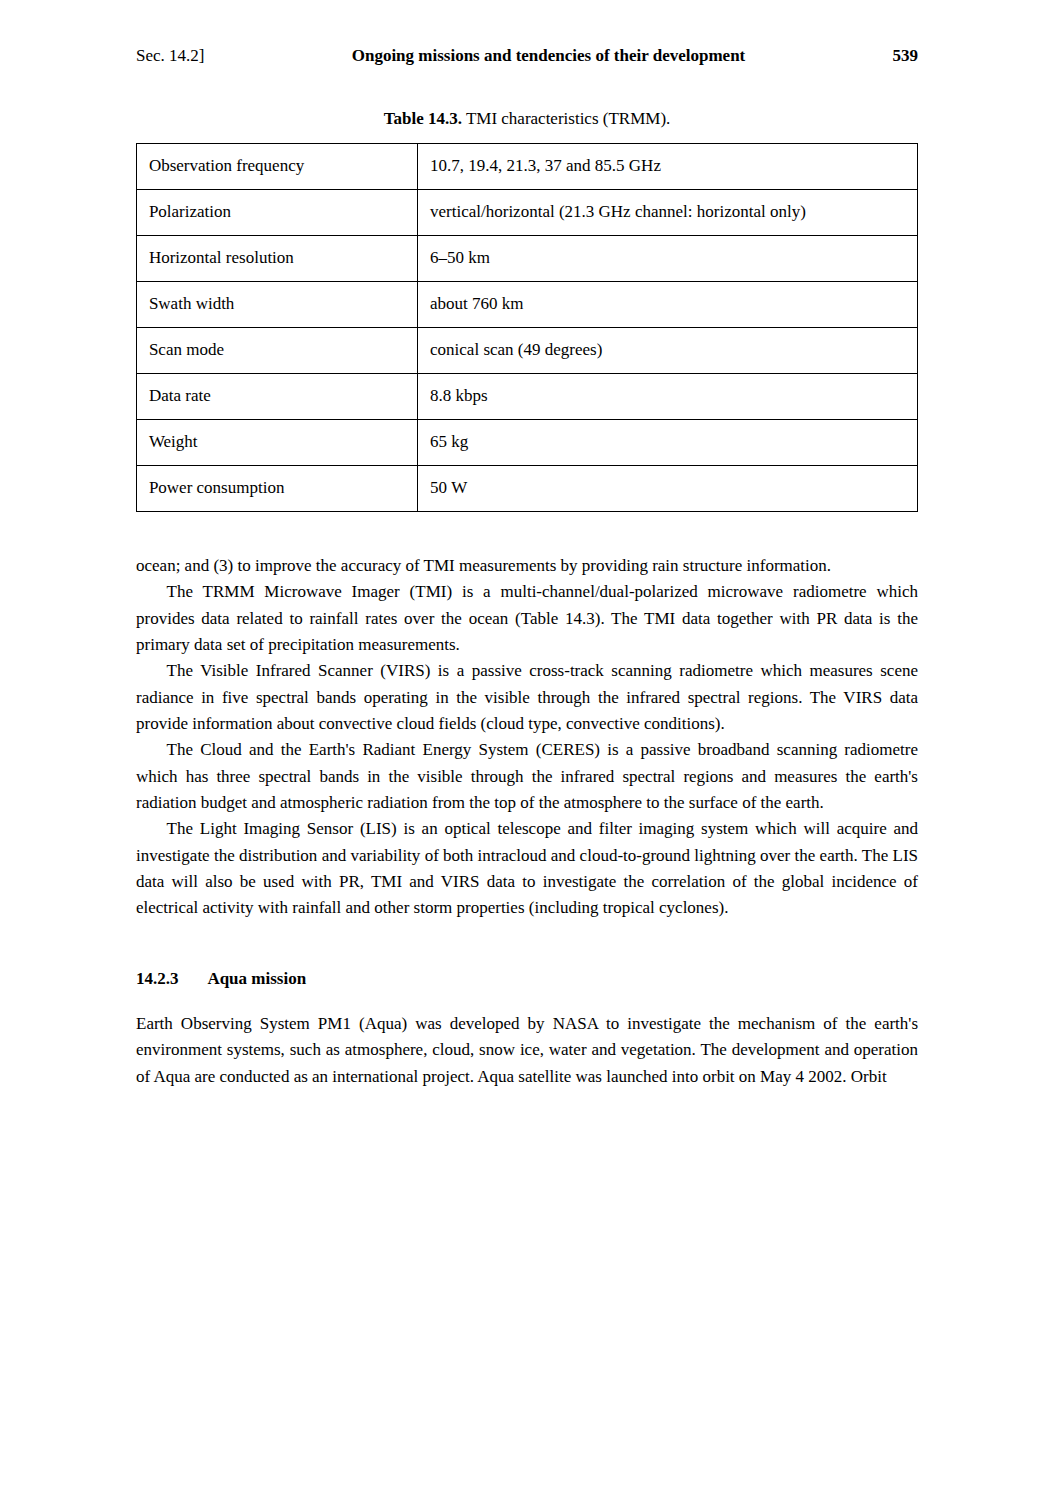Sec. 14.2] Ongoing missions and tendencies of their development 539
Table 14.3. TMI characteristics (TRMM).
| Observation frequency | 10.7, 19.4, 21.3, 37 and 85.5 GHz |
| Polarization | vertical/horizontal (21.3 GHz channel: horizontal only) |
| Horizontal resolution | 6–50 km |
| Swath width | about 760 km |
| Scan mode | conical scan (49 degrees) |
| Data rate | 8.8 kbps |
| Weight | 65 kg |
| Power consumption | 50 W |
ocean; and (3) to improve the accuracy of TMI measurements by providing rain structure information.
The TRMM Microwave Imager (TMI) is a multi-channel/dual-polarized microwave radiometre which provides data related to rainfall rates over the ocean (Table 14.3). The TMI data together with PR data is the primary data set of precipitation measurements.
The Visible Infrared Scanner (VIRS) is a passive cross-track scanning radiometre which measures scene radiance in five spectral bands operating in the visible through the infrared spectral regions. The VIRS data provide information about convective cloud fields (cloud type, convective conditions).
The Cloud and the Earth's Radiant Energy System (CERES) is a passive broadband scanning radiometre which has three spectral bands in the visible through the infrared spectral regions and measures the earth's radiation budget and atmospheric radiation from the top of the atmosphere to the surface of the earth.
The Light Imaging Sensor (LIS) is an optical telescope and filter imaging system which will acquire and investigate the distribution and variability of both intracloud and cloud-to-ground lightning over the earth. The LIS data will also be used with PR, TMI and VIRS data to investigate the correlation of the global incidence of electrical activity with rainfall and other storm properties (including tropical cyclones).
14.2.3 Aqua mission
Earth Observing System PM1 (Aqua) was developed by NASA to investigate the mechanism of the earth's environment systems, such as atmosphere, cloud, snow ice, water and vegetation. The development and operation of Aqua are conducted as an international project. Aqua satellite was launched into orbit on May 4 2002. Orbit